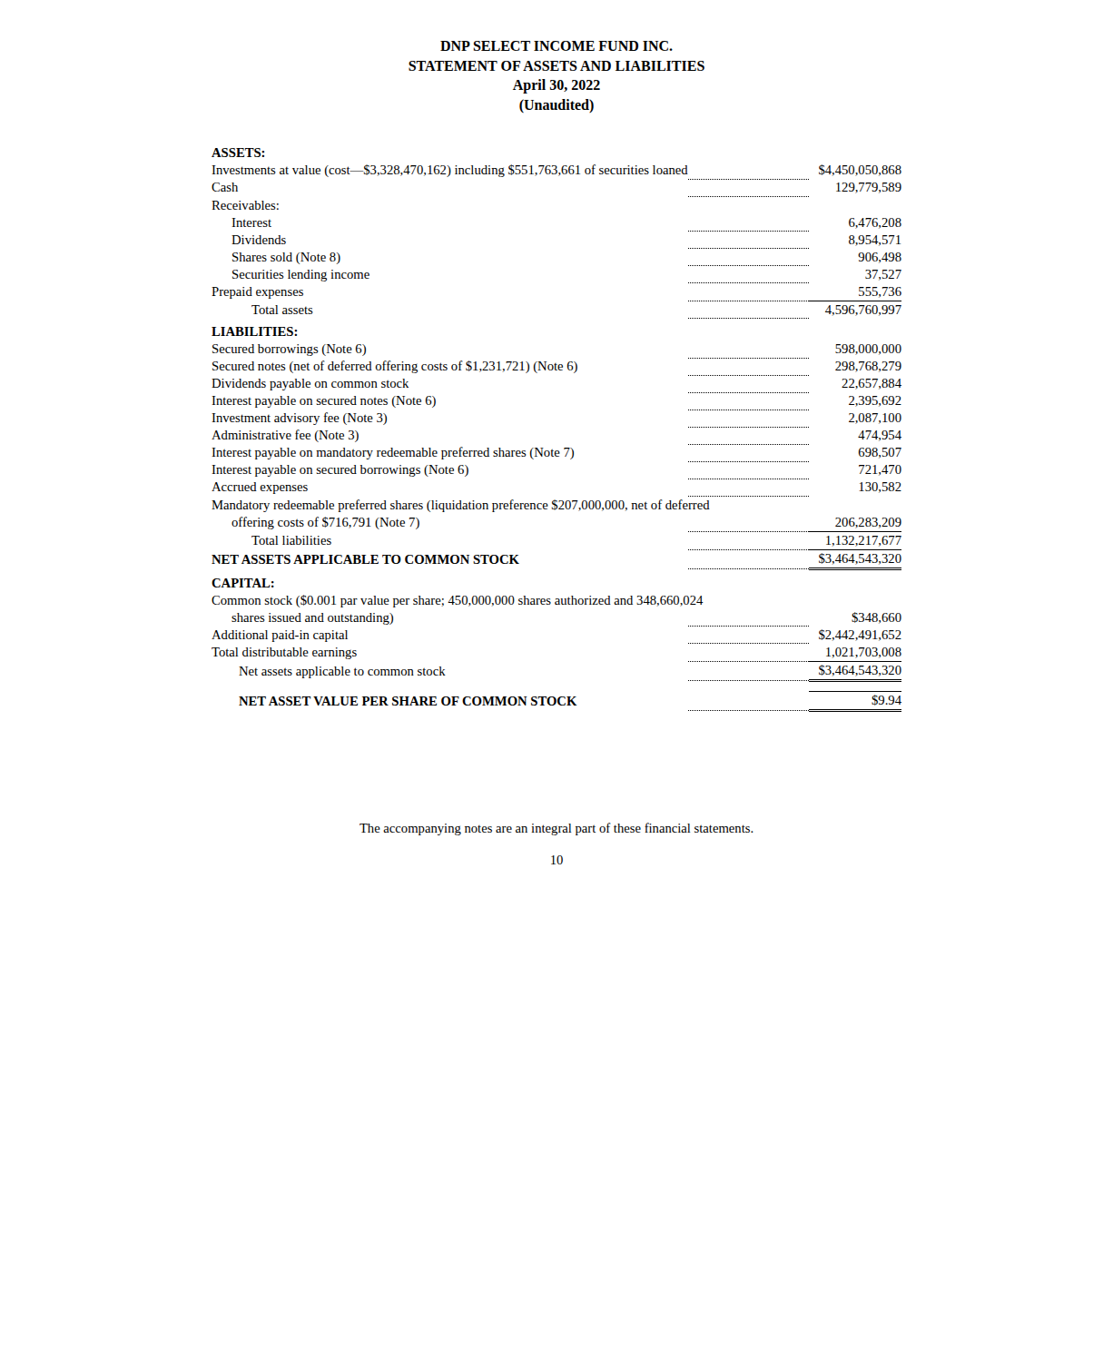DNP SELECT INCOME FUND INC.
STATEMENT OF ASSETS AND LIABILITIES
April 30, 2022
(Unaudited)
| ASSETS: |
| Investments at value (cost—$3,328,470,162) including $551,763,661 of securities loaned | | $4,450,050,868 |
| Cash | | 129,779,589 |
| Receivables: |
| Interest | | 6,476,208 |
| Dividends | | 8,954,571 |
| Shares sold (Note 8) | | 906,498 |
| Securities lending income | | 37,527 |
| Prepaid expenses | | 555,736 |
| Total assets | | 4,596,760,997 |
| LIABILITIES: |
| Secured borrowings (Note 6) | | 598,000,000 |
| Secured notes (net of deferred offering costs of $1,231,721) (Note 6) | | 298,768,279 |
| Dividends payable on common stock | | 22,657,884 |
| Interest payable on secured notes (Note 6) | | 2,395,692 |
| Investment advisory fee (Note 3) | | 2,087,100 |
| Administrative fee (Note 3) | | 474,954 |
| Interest payable on mandatory redeemable preferred shares (Note 7) | | 698,507 |
| Interest payable on secured borrowings (Note 6) | | 721,470 |
| Accrued expenses | | 130,582 |
| Mandatory redeemable preferred shares (liquidation preference $207,000,000, net of deferred |
| offering costs of $716,791 (Note 7) | | 206,283,209 |
| Total liabilities | | 1,132,217,677 |
| NET ASSETS APPLICABLE TO COMMON STOCK | | $3,464,543,320 |
| CAPITAL: |
| Common stock ($0.001 par value per share; 450,000,000 shares authorized and 348,660,024 |
| shares issued and outstanding) | | $348,660 |
| Additional paid-in capital | | $2,442,491,652 |
| Total distributable earnings | | 1,021,703,008 |
| Net assets applicable to common stock | | $3,464,543,320 |
| NET ASSET VALUE PER SHARE OF COMMON STOCK | | $9.94 |
The accompanying notes are an integral part of these financial statements.
10